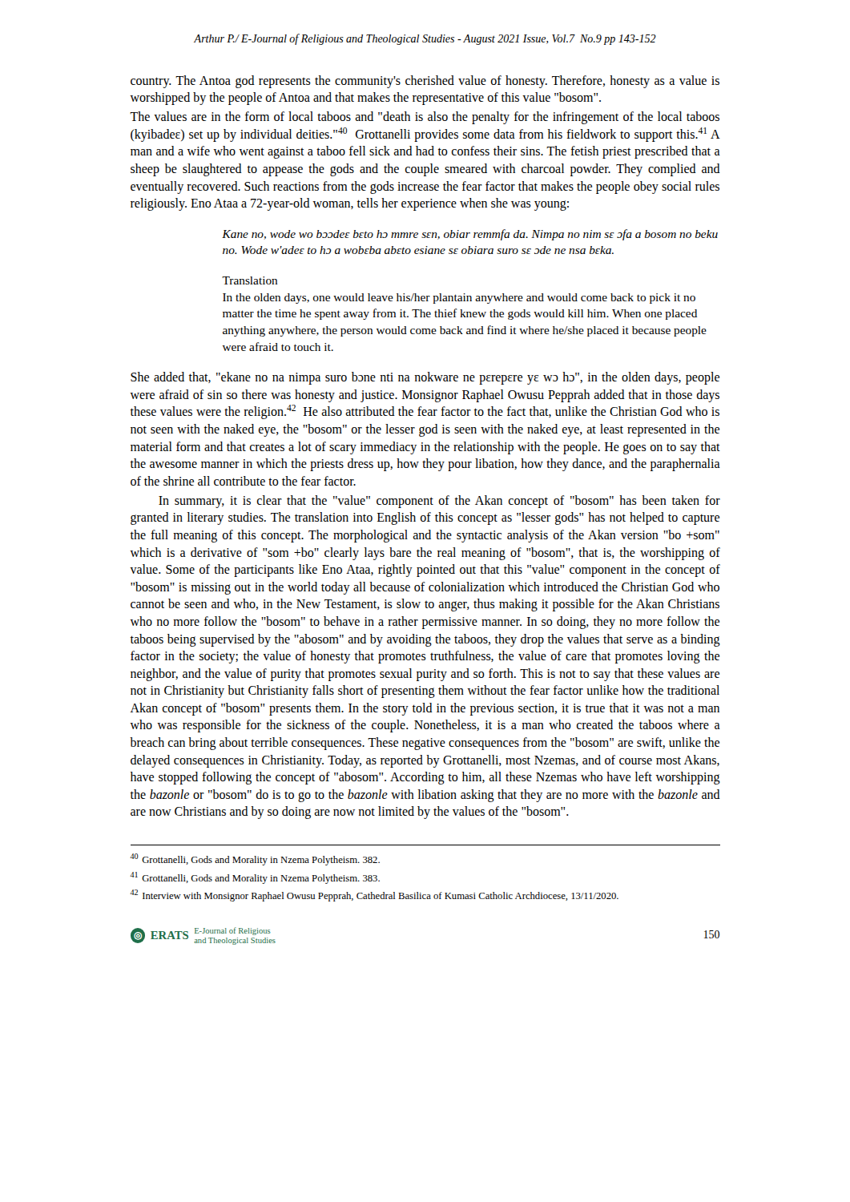Arthur P./ E-Journal of Religious and Theological Studies - August 2021 Issue, Vol.7 No.9 pp 143-152
country. The Antoa god represents the community's cherished value of honesty. Therefore, honesty as a value is worshipped by the people of Antoa and that makes the representative of this value "bosom".
The values are in the form of local taboos and "death is also the penalty for the infringement of the local taboos (kyibadeɛ) set up by individual deities."40 Grottanelli provides some data from his fieldwork to support this.41 A man and a wife who went against a taboo fell sick and had to confess their sins. The fetish priest prescribed that a sheep be slaughtered to appease the gods and the couple smeared with charcoal powder. They complied and eventually recovered. Such reactions from the gods increase the fear factor that makes the people obey social rules religiously. Eno Ataa a 72-year-old woman, tells her experience when she was young:
Kane no, wode wo bɔɔdeɛ bɛto hɔ mmre sɛn, obiar remmfa da. Nimpa no nim sɛ ɔfa a bosom no beku no. Wode w'adeɛ to hɔ a wobɛba abɛto esiane sɛ obiara suro sɛ ɔde ne nsa bɛka.
Translation
In the olden days, one would leave his/her plantain anywhere and would come back to pick it no matter the time he spent away from it. The thief knew the gods would kill him. When one placed anything anywhere, the person would come back and find it where he/she placed it because people were afraid to touch it.
She added that, "ekane no na nimpa suro bɔne nti na nokware ne pɛrepɛre yɛ wɔ hɔ", in the olden days, people were afraid of sin so there was honesty and justice. Monsignor Raphael Owusu Pepprah added that in those days these values were the religion.42 He also attributed the fear factor to the fact that, unlike the Christian God who is not seen with the naked eye, the "bosom" or the lesser god is seen with the naked eye, at least represented in the material form and that creates a lot of scary immediacy in the relationship with the people. He goes on to say that the awesome manner in which the priests dress up, how they pour libation, how they dance, and the paraphernalia of the shrine all contribute to the fear factor.
In summary, it is clear that the "value" component of the Akan concept of "bosom" has been taken for granted in literary studies. The translation into English of this concept as "lesser gods" has not helped to capture the full meaning of this concept. The morphological and the syntactic analysis of the Akan version "bo +som" which is a derivative of "som +bo" clearly lays bare the real meaning of "bosom", that is, the worshipping of value. Some of the participants like Eno Ataa, rightly pointed out that this "value" component in the concept of "bosom" is missing out in the world today all because of colonialization which introduced the Christian God who cannot be seen and who, in the New Testament, is slow to anger, thus making it possible for the Akan Christians who no more follow the "bosom" to behave in a rather permissive manner. In so doing, they no more follow the taboos being supervised by the "abosom" and by avoiding the taboos, they drop the values that serve as a binding factor in the society; the value of honesty that promotes truthfulness, the value of care that promotes loving the neighbor, and the value of purity that promotes sexual purity and so forth. This is not to say that these values are not in Christianity but Christianity falls short of presenting them without the fear factor unlike how the traditional Akan concept of "bosom" presents them. In the story told in the previous section, it is true that it was not a man who was responsible for the sickness of the couple. Nonetheless, it is a man who created the taboos where a breach can bring about terrible consequences. These negative consequences from the "bosom" are swift, unlike the delayed consequences in Christianity. Today, as reported by Grottanelli, most Nzemas, and of course most Akans, have stopped following the concept of "abosom". According to him, all these Nzemas who have left worshipping the bazonle or "bosom" do is to go to the bazonle with libation asking that they are no more with the bazonle and are now Christians and by so doing are now not limited by the values of the "bosom".
40 Grottanelli, Gods and Morality in Nzema Polytheism. 382.
41 Grottanelli, Gods and Morality in Nzema Polytheism. 383.
42 Interview with Monsignor Raphael Owusu Pepprah, Cathedral Basilica of Kumasi Catholic Archdiocese, 13/11/2020.
◎ERATSE-Journal of Religious
and Theological Studies 150